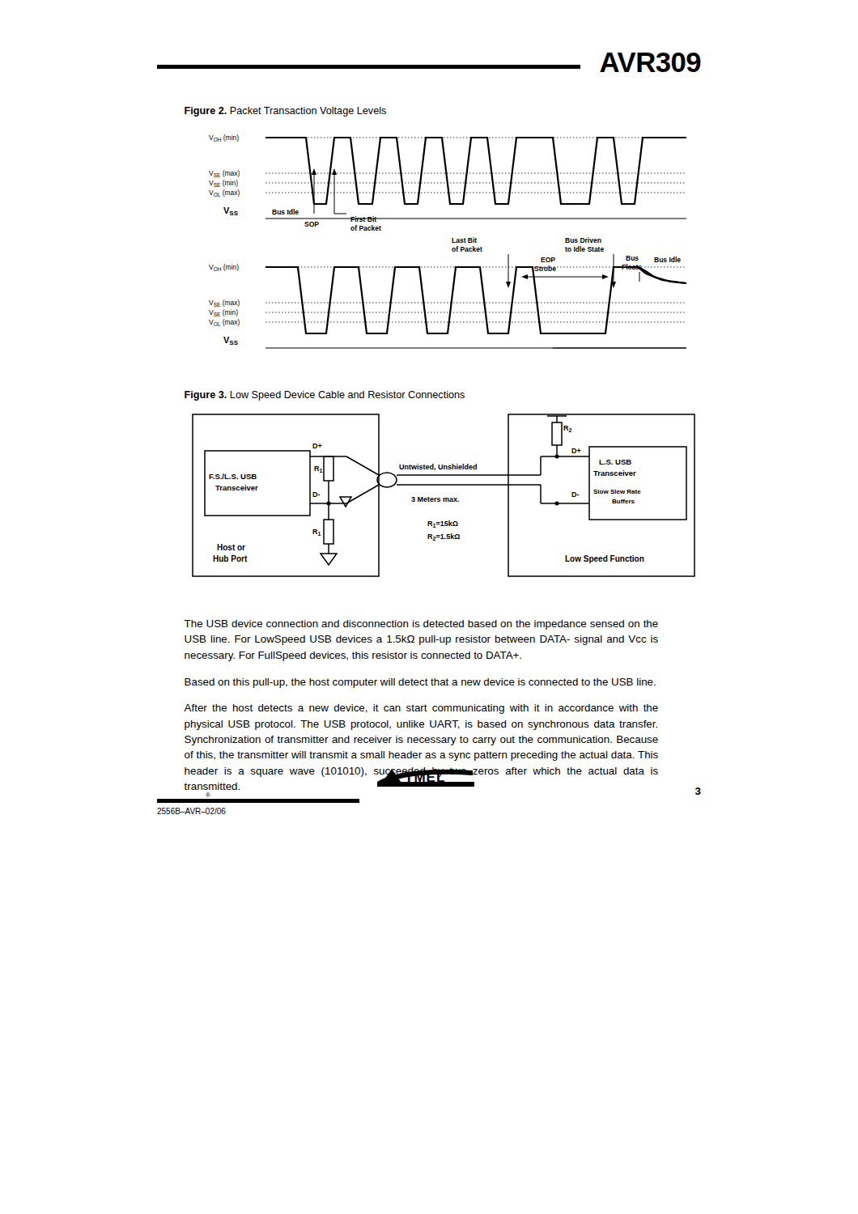AVR309
Figure 2. Packet Transaction Voltage Levels
VOH (min) VSE (max) VSE (min) VOL (max) VSS Bus Idle SOP First Bit of Packet VOH (min) VSE (max) VSE (min) VOL (max) VSS Last Bit of Packet Bus Driven to Idle State Bus Floats EOP Strobe Bus Idle
Figure 3. Low Speed Device Cable and Resistor Connections
F.S./L.S. USB Transceiver D+ D- R1 R1 Host or Hub Port Untwisted, Unshielded 3 Meters max. R1=15kΩ R2=1.5kΩ L.S. USB Transceiver Slow Slew Rate Buffers D+ D- R2 Low Speed Function
The USB device connection and disconnection is detected based on the impedance sensed on the USB line. For LowSpeed USB devices a 1.5kΩ pull-up resistor between DATA- signal and Vcc is necessary. For FullSpeed devices, this resistor is connected to DATA+.
Based on this pull-up, the host computer will detect that a new device is connected to the USB line.
After the host detects a new device, it can start communicating with it in accordance with the physical USB protocol. The USB protocol, unlike UART, is based on synchronous data transfer. Synchronization of transmitter and receiver is necessary to carry out the communication. Because of this, the transmitter will transmit a small header as a sync pattern preceding the actual data. This header is a square wave (101010), succeeded by two zeros after which the actual data is transmitted.
TMEL
®
3
2556B–AVR–02/06